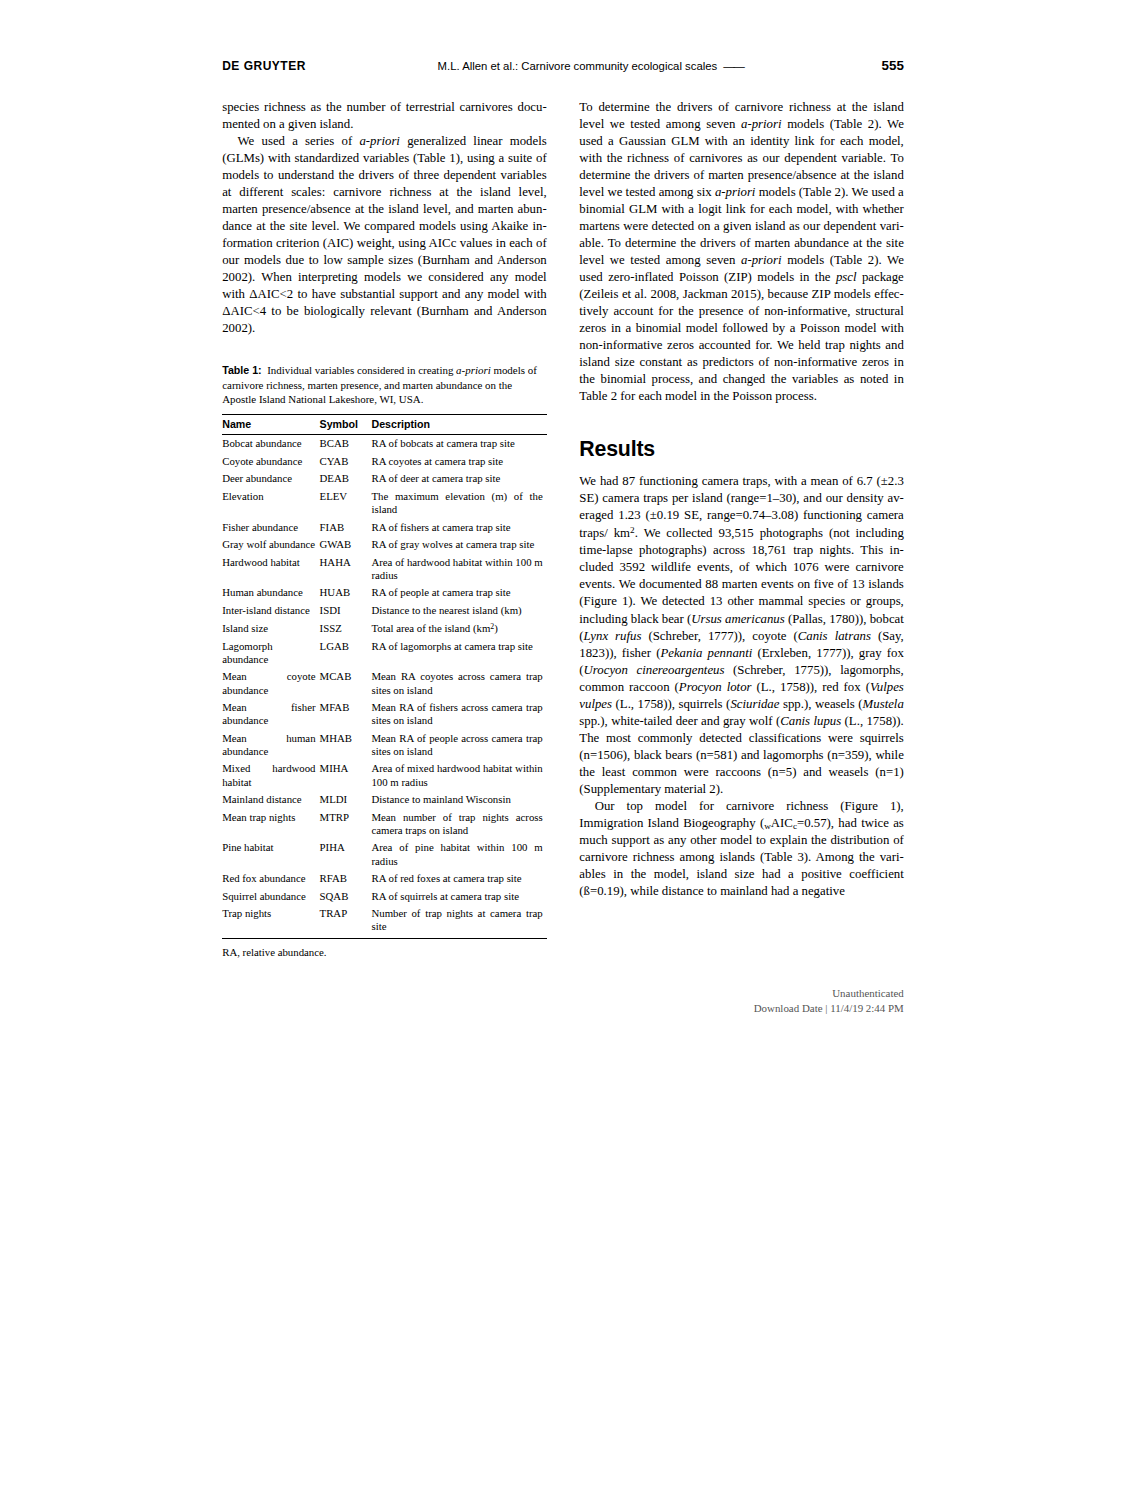DE GRUYTER
M.L. Allen et al.: Carnivore community ecological scales——
555
species richness as the number of terrestrial carnivores documented on a given island.
We used a series of a-priori generalized linear models (GLMs) with standardized variables (Table 1), using a suite of models to understand the drivers of three dependent variables at different scales: carnivore richness at the island level, marten presence/absence at the island level, and marten abundance at the site level. We compared models using Akaike information criterion (AIC) weight, using AICc values in each of our models due to low sample sizes (Burnham and Anderson 2002). When interpreting models we considered any model with ΔAIC<2 to have substantial support and any model with ΔAIC<4 to be biologically relevant (Burnham and Anderson 2002).
Table 1: Individual variables considered in creating a-priori models of carnivore richness, marten presence, and marten abundance on the Apostle Island National Lakeshore, WI, USA.
| Name | Symbol | Description |
| --- | --- | --- |
| Bobcat abundance | BCAB | RA of bobcats at camera trap site |
| Coyote abundance | CYAB | RA coyotes at camera trap site |
| Deer abundance | DEAB | RA of deer at camera trap site |
| Elevation | ELEV | The maximum elevation (m) of the island |
| Fisher abundance | FIAB | RA of fishers at camera trap site |
| Gray wolf abundance | GWAB | RA of gray wolves at camera trap site |
| Hardwood habitat | HAHA | Area of hardwood habitat within 100 m radius |
| Human abundance | HUAB | RA of people at camera trap site |
| Inter-island distance | ISDI | Distance to the nearest island (km) |
| Island size | ISSZ | Total area of the island (km 2 ) |
| Lagomorph abundance | LGAB | RA of lagomorphs at camera trap site |
| Mean coyote abundance | MCAB | Mean RA coyotes across camera trap sites on island |
| Mean fisher abundance | MFAB | Mean RA of fishers across camera trap sites on island |
| Mean human abundance | MHAB | Mean RA of people across camera trap sites on island |
| Mixed hardwood habitat | MIHA | Area of mixed hardwood habitat within 100 m radius |
| Mainland distance | MLDI | Distance to mainland Wisconsin |
| Mean trap nights | MTRP | Mean number of trap nights across camera traps on island |
| Pine habitat | PIHA | Area of pine habitat within 100 m radius |
| Red fox abundance | RFAB | RA of red foxes at camera trap site |
| Squirrel abundance | SQAB | RA of squirrels at camera trap site |
| Trap nights | TRAP | Number of trap nights at camera trap site |
RA, relative abundance.
To determine the drivers of carnivore richness at the island level we tested among seven a-priori models (Table 2). We used a Gaussian GLM with an identity link for each model, with the richness of carnivores as our dependent variable. To determine the drivers of marten presence/absence at the island level we tested among six a-priori models (Table 2). We used a binomial GLM with a logit link for each model, with whether martens were detected on a given island as our dependent variable. To determine the drivers of marten abundance at the site level we tested among seven a-priori models (Table 2). We used zero-inflated Poisson (ZIP) models in the pscl package (Zeileis et al. 2008, Jackman 2015), because ZIP models effectively account for the presence of non-informative, structural zeros in a binomial model followed by a Poisson model with non-informative zeros accounted for. We held trap nights and island size constant as predictors of non-informative zeros in the binomial process, and changed the variables as noted in Table 2 for each model in the Poisson process.
Results
We had 87 functioning camera traps, with a mean of 6.7 (±2.3 SE) camera traps per island (range=1–30), and our density averaged 1.23 (±0.19 SE, range=0.74–3.08) functioning camera traps/ km2. We collected 93,515 photographs (not including time-lapse photographs) across 18,761 trap nights. This included 3592 wildlife events, of which 1076 were carnivore events. We documented 88 marten events on five of 13 islands (Figure 1). We detected 13 other mammal species or groups, including black bear (Ursus americanus (Pallas, 1780)), bobcat (Lynx rufus (Schreber, 1777)), coyote (Canis latrans (Say, 1823)), fisher (Pekania pennanti (Erxleben, 1777)), gray fox (Urocyon cinereoargenteus (Schreber, 1775)), lagomorphs, common raccoon (Procyon lotor (L., 1758)), red fox (Vulpes vulpes (L., 1758)), squirrels (Sciuridae spp.), weasels (Mustela spp.), white-tailed deer and gray wolf (Canis lupus (L., 1758)). The most commonly detected classifications were squirrels (n=1506), black bears (n=581) and lagomorphs (n=359), while the least common were raccoons (n=5) and weasels (n=1) (Supplementary material 2).
Our top model for carnivore richness (Figure 1), Immigration Island Biogeography (w AICc=0.57), had twice as much support as any other model to explain the distribution of carnivore richness among islands (Table 3). Among the variables in the model, island size had a positive coefficient (ß=0.19), while distance to mainland had a negative
Unauthenticated
Download Date | 11/4/19 2:44 PM